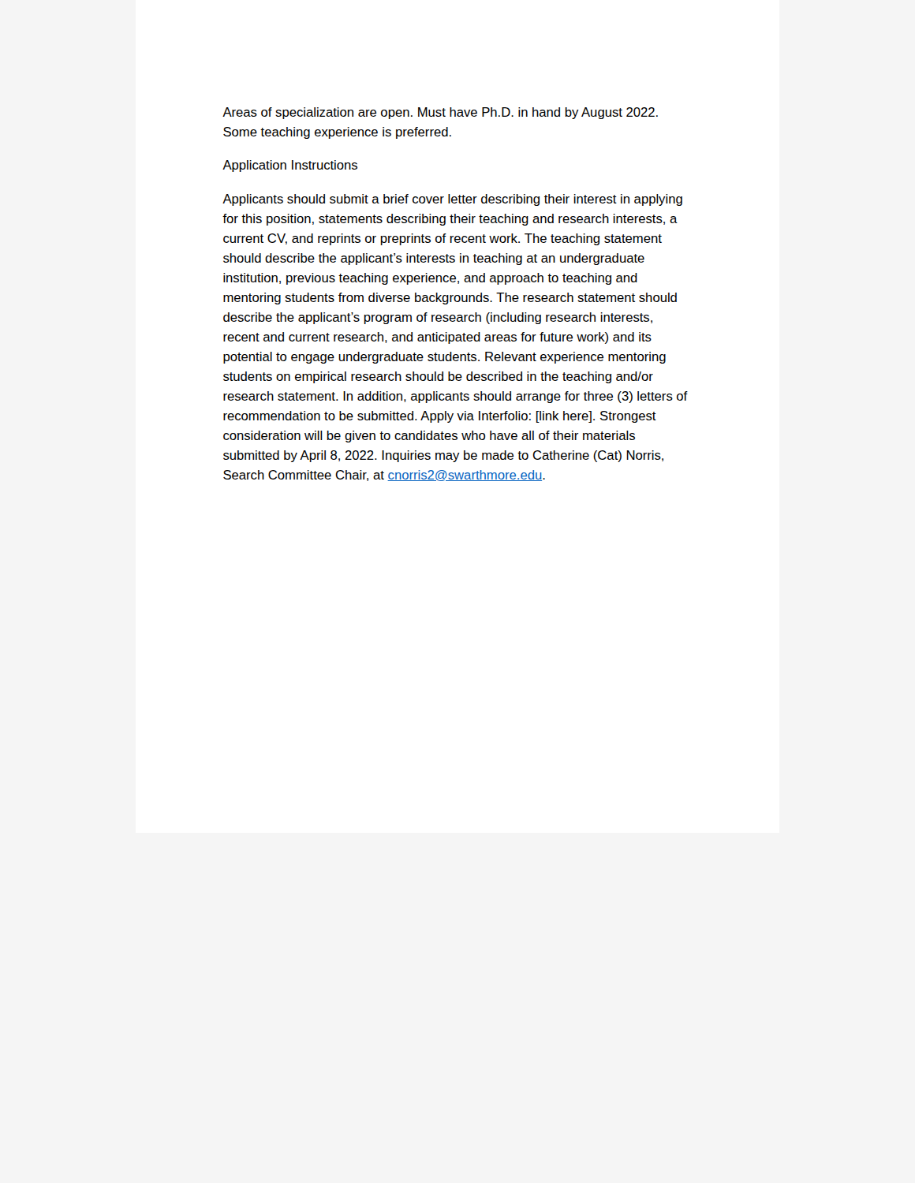Areas of specialization are open. Must have Ph.D. in hand by August 2022. Some teaching experience is preferred.
Application Instructions
Applicants should submit a brief cover letter describing their interest in applying for this position, statements describing their teaching and research interests, a current CV, and reprints or preprints of recent work. The teaching statement should describe the applicant’s interests in teaching at an undergraduate institution, previous teaching experience, and approach to teaching and mentoring students from diverse backgrounds. The research statement should describe the applicant’s program of research (including research interests, recent and current research, and anticipated areas for future work) and its potential to engage undergraduate students. Relevant experience mentoring students on empirical research should be described in the teaching and/or research statement. In addition, applicants should arrange for three (3) letters of recommendation to be submitted. Apply via Interfolio: [link here]. Strongest consideration will be given to candidates who have all of their materials submitted by April 8, 2022. Inquiries may be made to Catherine (Cat) Norris, Search Committee Chair, at cnorris2@swarthmore.edu.